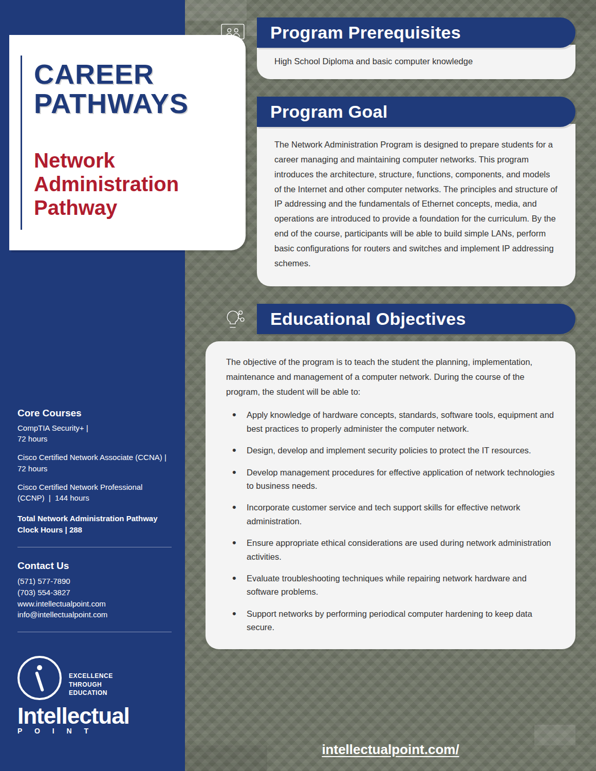CAREER
PATHWAYS
Network
Administration
Pathway
Core Courses
CompTIA Security+ |
72 hours
Cisco Certified Network Associate (CCNA) | 72 hours
Cisco Certified Network Professional (CCNP) | 144 hours
Total Network Administration Pathway Clock Hours | 288
Contact Us
(571) 577-7890
(703) 554-3827
www.intellectualpoint.com
info@intellectualpoint.com
Excellence
Through
Education
Intellectual
P O I N T
Program Prerequisites
High School Diploma and basic computer knowledge
Program Goal
The Network Administration Program is designed to prepare students for a career managing and maintaining computer networks. This program introduces the architecture, structure, functions, components, and models of the Internet and other computer networks. The principles and structure of IP addressing and the fundamentals of Ethernet concepts, media, and operations are introduced to provide a foundation for the curriculum. By the end of the course, participants will be able to build simple LANs, perform basic configurations for routers and switches and implement IP addressing schemes.
Educational Objectives
The objective of the program is to teach the student the planning, implementation, maintenance and management of a computer network. During the course of the program, the student will be able to:
Apply knowledge of hardware concepts, standards, software tools, equipment and best practices to properly administer the computer network.
Design, develop and implement security policies to protect the IT resources.
Develop management procedures for effective application of network technologies to business needs.
Incorporate customer service and tech support skills for effective network administration.
Ensure appropriate ethical considerations are used during network administration activities.
Evaluate troubleshooting techniques while repairing network hardware and software problems.
Support networks by performing periodical computer hardening to keep data secure.
intellectualpoint.com/